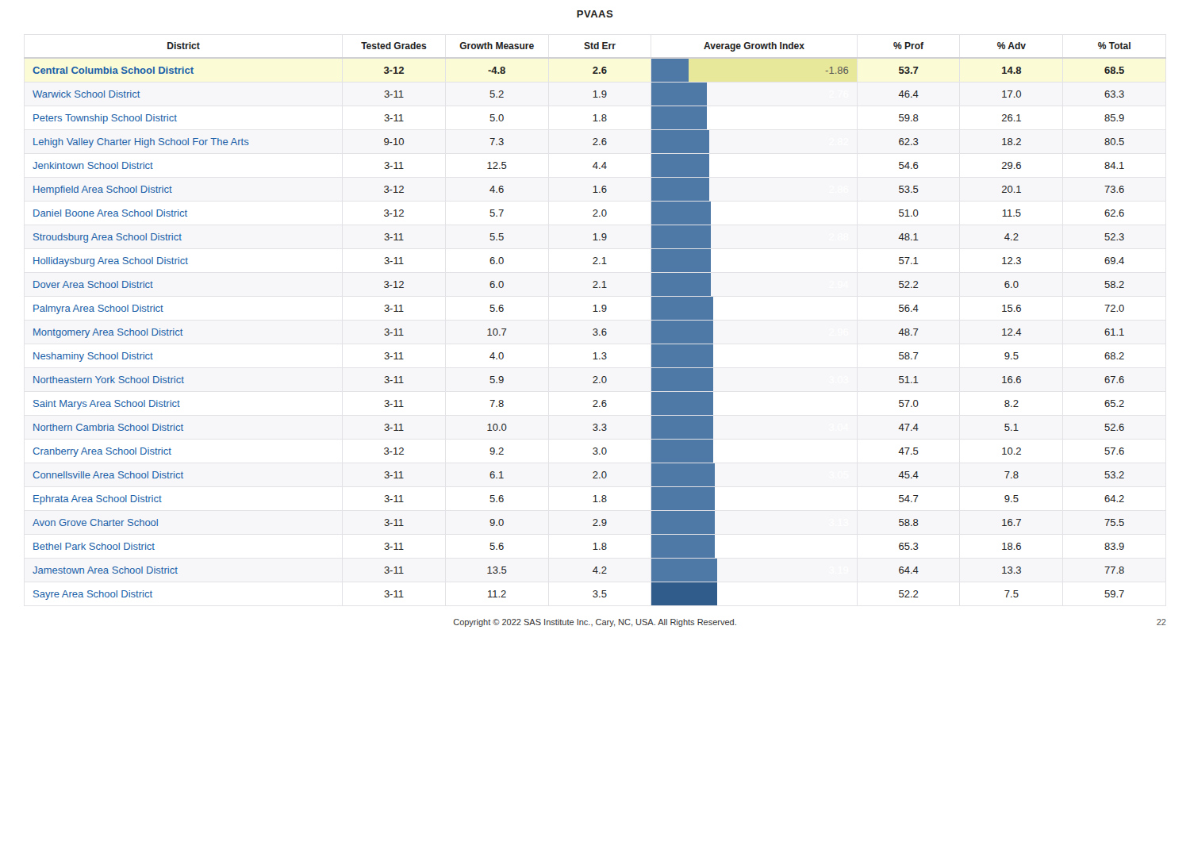PVAAS
District growth and proficiency summary
| District | Tested Grades | Growth Measure | Std Err | Average Growth Index | % Prof | % Adv | % Total |
| --- | --- | --- | --- | --- | --- | --- | --- |
| Central Columbia School District | 3-12 | -4.8 | 2.6 | -1.86 | 53.7 | 14.8 | 68.5 |
| Warwick School District | 3-11 | 5.2 | 1.9 | 2.76 | 46.4 | 17.0 | 63.3 |
| Peters Township School District | 3-11 | 5.0 | 1.8 | 2.76 | 59.8 | 26.1 | 85.9 |
| Lehigh Valley Charter High School For The Arts | 9-10 | 7.3 | 2.6 | 2.82 | 62.3 | 18.2 | 80.5 |
| Jenkintown School District | 3-11 | 12.5 | 4.4 | 2.84 | 54.6 | 29.6 | 84.1 |
| Hempfield Area School District | 3-12 | 4.6 | 1.6 | 2.86 | 53.5 | 20.1 | 73.6 |
| Daniel Boone Area School District | 3-12 | 5.7 | 2.0 | 2.88 | 51.0 | 11.5 | 62.6 |
| Stroudsburg Area School District | 3-11 | 5.5 | 1.9 | 2.88 | 48.1 | 4.2 | 52.3 |
| Hollidaysburg Area School District | 3-11 | 6.0 | 2.1 | 2.88 | 57.1 | 12.3 | 69.4 |
| Dover Area School District | 3-12 | 6.0 | 2.1 | 2.94 | 52.2 | 6.0 | 58.2 |
| Palmyra Area School District | 3-11 | 5.6 | 1.9 | 2.96 | 56.4 | 15.6 | 72.0 |
| Montgomery Area School District | 3-11 | 10.7 | 3.6 | 2.96 | 48.7 | 12.4 | 61.1 |
| Neshaminy School District | 3-11 | 4.0 | 1.3 | 3.02 | 58.7 | 9.5 | 68.2 |
| Northeastern York School District | 3-11 | 5.9 | 2.0 | 3.03 | 51.1 | 16.6 | 67.6 |
| Saint Marys Area School District | 3-11 | 7.8 | 2.6 | 3.04 | 57.0 | 8.2 | 65.2 |
| Northern Cambria School District | 3-11 | 10.0 | 3.3 | 3.04 | 47.4 | 5.1 | 52.6 |
| Cranberry Area School District | 3-12 | 9.2 | 3.0 | 3.04 | 47.5 | 10.2 | 57.6 |
| Connellsville Area School District | 3-11 | 6.1 | 2.0 | 3.05 | 45.4 | 7.8 | 53.2 |
| Ephrata Area School District | 3-11 | 5.6 | 1.8 | 3.12 | 54.7 | 9.5 | 64.2 |
| Avon Grove Charter School | 3-11 | 9.0 | 2.9 | 3.13 | 58.8 | 16.7 | 75.5 |
| Bethel Park School District | 3-11 | 5.6 | 1.8 | 3.18 | 65.3 | 18.6 | 83.9 |
| Jamestown Area School District | 3-11 | 13.5 | 4.2 | 3.19 | 64.4 | 13.3 | 77.8 |
| Sayre Area School District | 3-11 | 11.2 | 3.5 | 3.20 | 52.2 | 7.5 | 59.7 |
Copyright © 2022 SAS Institute Inc., Cary, NC, USA. All Rights Reserved. 22